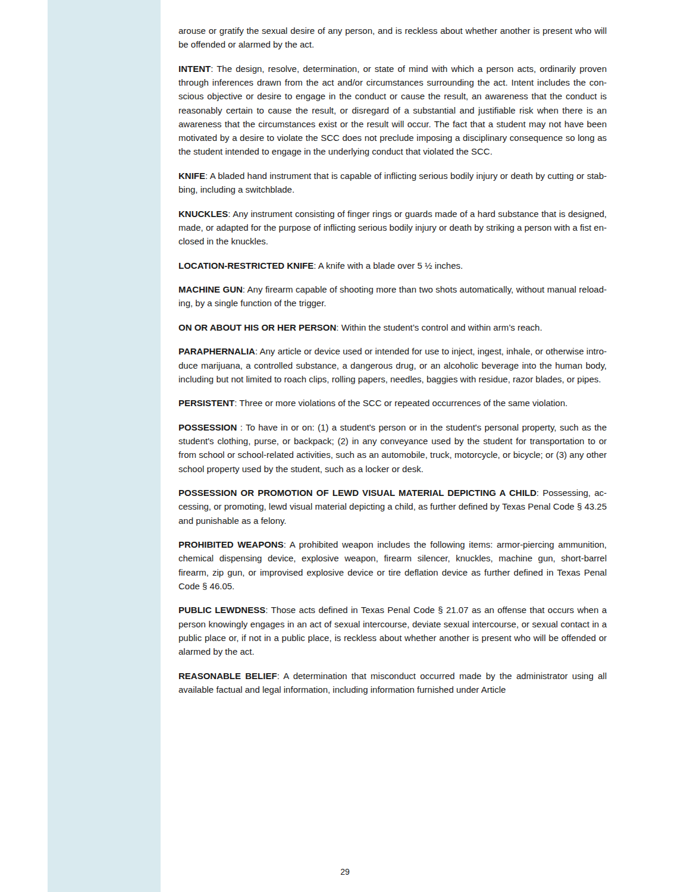arouse or gratify the sexual desire of any person, and is reckless about whether another is present who will be offended or alarmed by the act.
INTENT: The design, resolve, determination, or state of mind with which a person acts, ordinarily proven through inferences drawn from the act and/or circumstances surrounding the act. Intent includes the conscious objective or desire to engage in the conduct or cause the result, an awareness that the conduct is reasonably certain to cause the result, or disregard of a substantial and justifiable risk when there is an awareness that the circumstances exist or the result will occur. The fact that a student may not have been motivated by a desire to violate the SCC does not preclude imposing a disciplinary consequence so long as the student intended to engage in the underlying conduct that violated the SCC.
KNIFE: A bladed hand instrument that is capable of inflicting serious bodily injury or death by cutting or stabbing, including a switchblade.
KNUCKLES: Any instrument consisting of finger rings or guards made of a hard substance that is designed, made, or adapted for the purpose of inflicting serious bodily injury or death by striking a person with a fist enclosed in the knuckles.
LOCATION-RESTRICTED KNIFE: A knife with a blade over 5 ½ inches.
MACHINE GUN: Any firearm capable of shooting more than two shots automatically, without manual reloading, by a single function of the trigger.
ON OR ABOUT HIS OR HER PERSON: Within the student’s control and within arm’s reach.
PARAPHERNALIA: Any article or device used or intended for use to inject, ingest, inhale, or otherwise introduce marijuana, a controlled substance, a dangerous drug, or an alcoholic beverage into the human body, including but not limited to roach clips, rolling papers, needles, baggies with residue, razor blades, or pipes.
PERSISTENT: Three or more violations of the SCC or repeated occurrences of the same violation.
POSSESSION : To have in or on: (1) a student's person or in the student's personal property, such as the student's clothing, purse, or backpack; (2) in any conveyance used by the student for transportation to or from school or school-related activities, such as an automobile, truck, motorcycle, or bicycle; or (3) any other school property used by the student, such as a locker or desk.
POSSESSION OR PROMOTION OF LEWD VISUAL MATERIAL DEPICTING A CHILD: Possessing, accessing, or promoting, lewd visual material depicting a child, as further defined by Texas Penal Code § 43.25 and punishable as a felony.
PROHIBITED WEAPONS: A prohibited weapon includes the following items: armor-piercing ammunition, chemical dispensing device, explosive weapon, firearm silencer, knuckles, machine gun, short-barrel firearm, zip gun, or improvised explosive device or tire deflation device as further defined in Texas Penal Code § 46.05.
PUBLIC LEWDNESS: Those acts defined in Texas Penal Code § 21.07 as an offense that occurs when a person knowingly engages in an act of sexual intercourse, deviate sexual intercourse, or sexual contact in a public place or, if not in a public place, is reckless about whether another is present who will be offended or alarmed by the act.
REASONABLE BELIEF: A determination that misconduct occurred made by the administrator using all available factual and legal information, including information furnished under Article
29